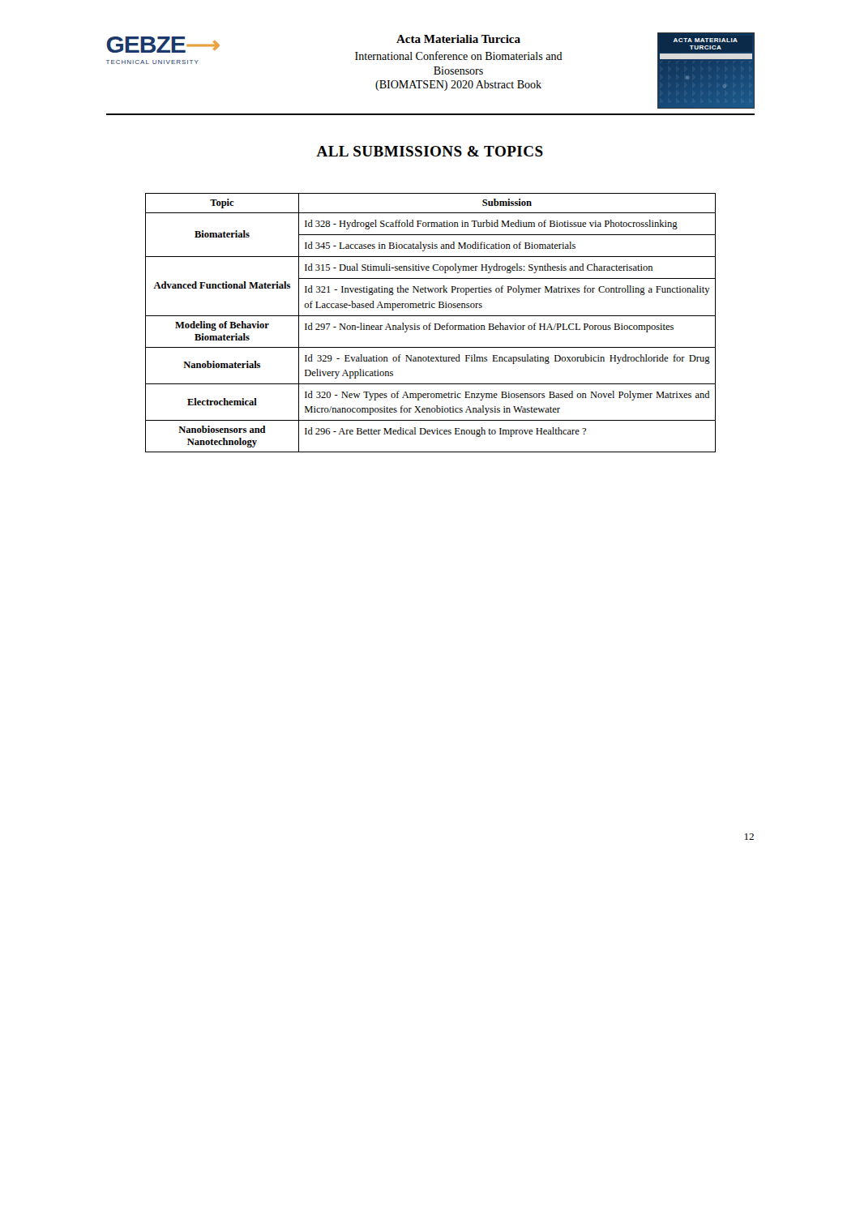GEBZE⟶
TECHNICAL UNIVERSITY
Acta Materialia Turcica
International Conference on Biomaterials and
Biosensors
(BIOMATSEN) 2020 Abstract Book
ACTA MATERIALIA TURCICA
ALL SUBMISSIONS & TOPICS
| Topic | Submission |
| --- | --- |
| Biomaterials | Id 328 - Hydrogel Scaffold Formation in Turbid Medium of Biotissue via Photocrosslinking |
| Id 345 - Laccases in Biocatalysis and Modification of Biomaterials |
| Advanced Functional Materials | Id 315 - Dual Stimuli-sensitive Copolymer Hydrogels: Synthesis and Characterisation |
| Id 321 - Investigating the Network Properties of Polymer Matrixes for Controlling a Functionality of Laccase-based Amperometric Biosensors |
| Modeling of Behavior Biomaterials | Id 297 - Non-linear Analysis of Deformation Behavior of HA/PLCL Porous Biocomposites |
| Nanobiomaterials | Id 329 - Evaluation of Nanotextured Films Encapsulating Doxorubicin Hydrochloride for Drug Delivery Applications |
| Electrochemical | Id 320 - New Types of Amperometric Enzyme Biosensors Based on Novel Polymer Matrixes and Micro/nanocomposites for Xenobiotics Analysis in Wastewater |
| Nanobiosensors and Nanotechnology | Id 296 - Are Better Medical Devices Enough to Improve Healthcare ? |
12